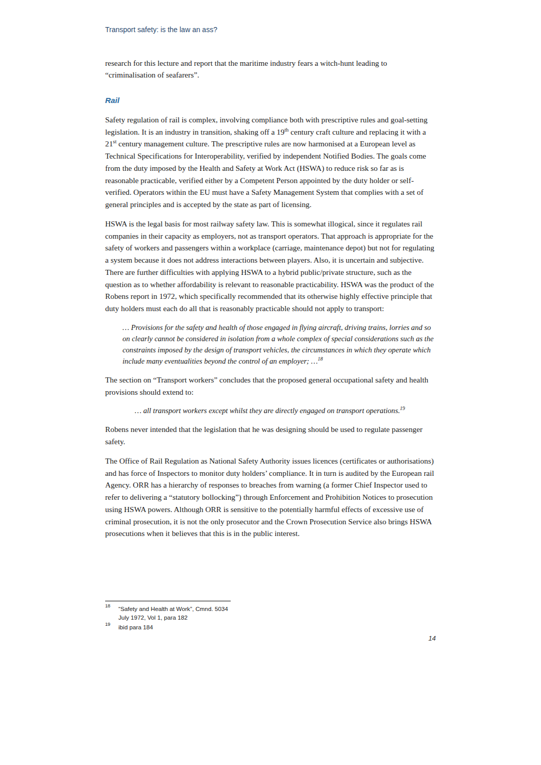Transport safety: is the law an ass?
research for this lecture and report that the maritime industry fears a witch-hunt leading to “criminalisation of seafarers”.
Rail
Safety regulation of rail is complex, involving compliance both with prescriptive rules and goal-setting legislation. It is an industry in transition, shaking off a 19th century craft culture and replacing it with a 21st century management culture. The prescriptive rules are now harmonised at a European level as Technical Specifications for Interoperability, verified by independent Notified Bodies. The goals come from the duty imposed by the Health and Safety at Work Act (HSWA) to reduce risk so far as is reasonable practicable, verified either by a Competent Person appointed by the duty holder or self-verified. Operators within the EU must have a Safety Management System that complies with a set of general principles and is accepted by the state as part of licensing.
HSWA is the legal basis for most railway safety law. This is somewhat illogical, since it regulates rail companies in their capacity as employers, not as transport operators. That approach is appropriate for the safety of workers and passengers within a workplace (carriage, maintenance depot) but not for regulating a system because it does not address interactions between players. Also, it is uncertain and subjective. There are further difficulties with applying HSWA to a hybrid public/private structure, such as the question as to whether affordability is relevant to reasonable practicability. HSWA was the product of the Robens report in 1972, which specifically recommended that its otherwise highly effective principle that duty holders must each do all that is reasonably practicable should not apply to transport:
… Provisions for the safety and health of those engaged in flying aircraft, driving trains, lorries and so on clearly cannot be considered in isolation from a whole complex of special considerations such as the constraints imposed by the design of transport vehicles, the circumstances in which they operate which include many eventualities beyond the control of an employer; …18
The section on “Transport workers” concludes that the proposed general occupational safety and health provisions should extend to:
… all transport workers except whilst they are directly engaged on transport operations.19
Robens never intended that the legislation that he was designing should be used to regulate passenger safety.
The Office of Rail Regulation as National Safety Authority issues licences (certificates or authorisations) and has force of Inspectors to monitor duty holders’ compliance. It in turn is audited by the European rail Agency. ORR has a hierarchy of responses to breaches from warning (a former Chief Inspector used to refer to delivering a “statutory bollocking”) through Enforcement and Prohibition Notices to prosecution using HSWA powers. Although ORR is sensitive to the potentially harmful effects of excessive use of criminal prosecution, it is not the only prosecutor and the Crown Prosecution Service also brings HSWA prosecutions when it believes that this is in the public interest.
18“Safety and Health at Work”, Cmnd. 5034 July 1972, Vol 1, para 182
19ibid para 184
14